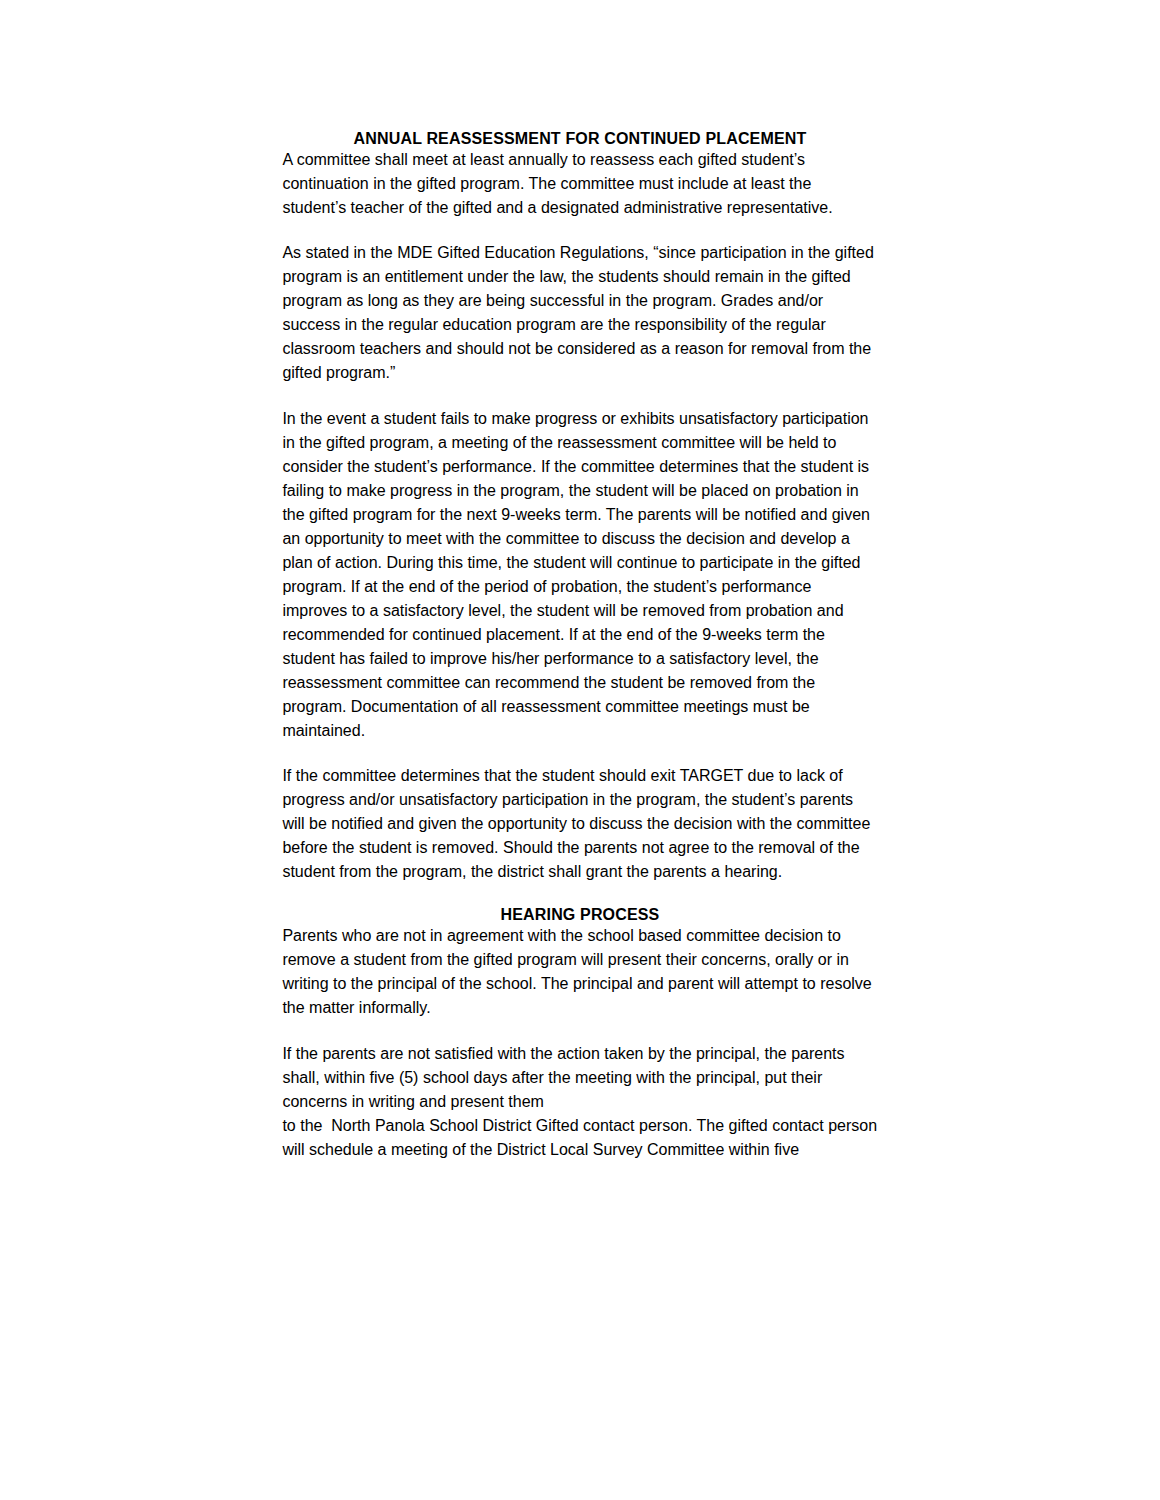Annual Reassessment for Continued Placement
A committee shall meet at least annually to reassess each gifted student’s continuation in the gifted program. The committee must include at least the student’s teacher of the gifted and a designated administrative representative.
As stated in the MDE Gifted Education Regulations, “since participation in the gifted program is an entitlement under the law, the students should remain in the gifted program as long as they are being successful in the program. Grades and/or success in the regular education program are the responsibility of the regular classroom teachers and should not be considered as a reason for removal from the gifted program.”
In the event a student fails to make progress or exhibits unsatisfactory participation in the gifted program, a meeting of the reassessment committee will be held to consider the student’s performance. If the committee determines that the student is failing to make progress in the program, the student will be placed on probation in the gifted program for the next 9-weeks term. The parents will be notified and given an opportunity to meet with the committee to discuss the decision and develop a plan of action. During this time, the student will continue to participate in the gifted program. If at the end of the period of probation, the student’s performance improves to a satisfactory level, the student will be removed from probation and recommended for continued placement. If at the end of the 9-weeks term the student has failed to improve his/her performance to a satisfactory level, the reassessment committee can recommend the student be removed from the program. Documentation of all reassessment committee meetings must be maintained.
If the committee determines that the student should exit TARGET due to lack of progress and/or unsatisfactory participation in the program, the student’s parents will be notified and given the opportunity to discuss the decision with the committee before the student is removed. Should the parents not agree to the removal of the student from the program, the district shall grant the parents a hearing.
Hearing Process
Parents who are not in agreement with the school based committee decision to remove a student from the gifted program will present their concerns, orally or in writing to the principal of the school. The principal and parent will attempt to resolve the matter informally.
If the parents are not satisfied with the action taken by the principal, the parents shall, within five (5) school days after the meeting with the principal, put their concerns in writing and present them
to the North Panola School District Gifted contact person. The gifted contact person will schedule a meeting of the District Local Survey Committee within five